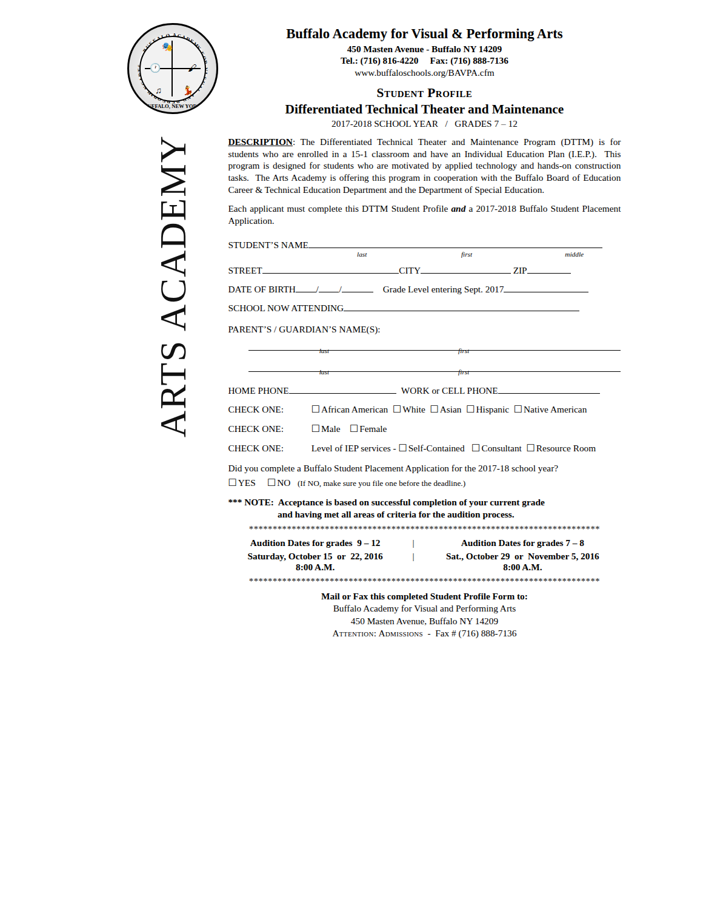B U F F A L O A C A D E M Y F O R V I S U A L A N D P E R F O R M I N G A R T S
🎭
🕐
🖌
♫
💃
BUFFALO, NEW YORK
ARTS ACADEMY
Buffalo Academy for Visual & Performing Arts
450 Masten Avenue - Buffalo NY 14209
Tel.: (716) 816-4220 Fax: (716) 888-7136
www.buffaloschools.org/BAVPA.cfm
Student Profile
Differentiated Technical Theater and Maintenance
2017-2018 SCHOOL YEAR / GRADES 7 – 12
DESCRIPTION: The Differentiated Technical Theater and Maintenance Program (DTTM) is for students who are enrolled in a 15-1 classroom and have an Individual Education Plan (I.E.P.). This program is designed for students who are motivated by applied technology and hands-on construction tasks. The Arts Academy is offering this program in cooperation with the Buffalo Board of Education Career & Technical Education Department and the Department of Special Education.
Each applicant must complete this DTTM Student Profile and a 2017-2018 Buffalo Student Placement Application.
STUDENT’S NAME
last
first
middle
STREET CITY ZIP
DATE OF BIRTH / / Grade Level entering Sept. 2017
SCHOOL NOW ATTENDING
PARENT’S / GUARDIAN’S NAME(S):
last
first
last
first
HOME PHONE WORK or CELL PHONE
CHECK ONE: ☐African American ☐White ☐Asian ☐Hispanic ☐Native American
CHECK ONE: ☐Male ☐Female
CHECK ONE: Level of IEP services - ☐Self-Contained ☐Consultant ☐Resource Room
Did you complete a Buffalo Student Placement Application for the 2017-18 school year?
☐YES ☐NO (If NO, make sure you file one before the deadline.)
*** NOTE: Acceptance is based on successful completion of your current grade and having met all areas of criteria for the audition process.
**************************************************************************
| Audition Dates for grades 9 – 12 | / | Audition Dates for grades 7 – 8 |
| Saturday, October 15 or 22, 2016 8:00 A.M. | / | Sat., October 29 or November 5, 2016 8:00 A.M. |
**************************************************************************
Mail or Fax this completed Student Profile Form to:
Buffalo Academy for Visual and Performing Arts
450 Masten Avenue, Buffalo NY 14209
Attention: Admissions - Fax # (716) 888-7136